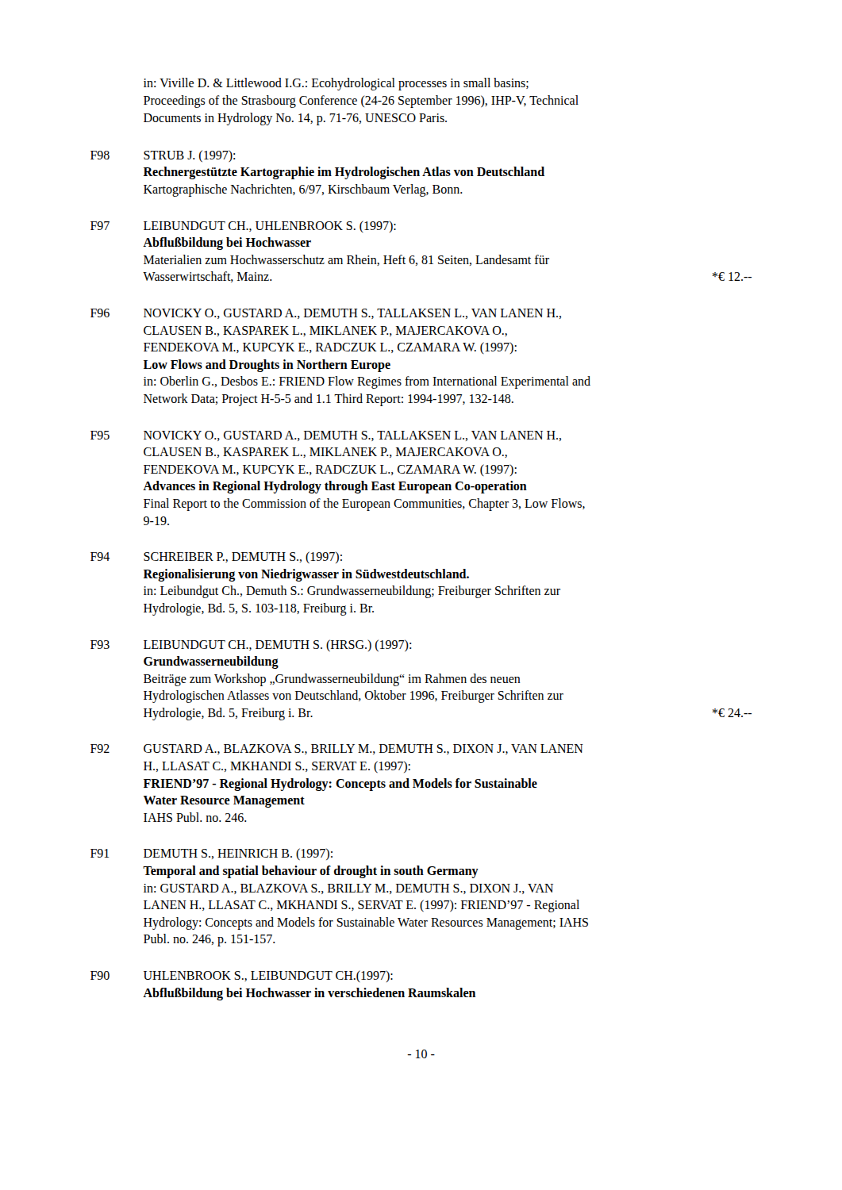in: Viville D. & Littlewood I.G.: Ecohydrological processes in small basins;
Proceedings of the Strasbourg Conference (24-26 September 1996), IHP-V, Technical
Documents in Hydrology No. 14, p. 71-76, UNESCO Paris.
F98 STRUB J. (1997):
Rechnergestützte Kartographie im Hydrologischen Atlas von Deutschland
Kartographische Nachrichten, 6/97, Kirschbaum Verlag, Bonn.
F97 LEIBUNDGUT CH., UHLENBROOK S. (1997):
Abflußbildung bei Hochwasser
Materialien zum Hochwasserschutz am Rhein, Heft 6, 81 Seiten, Landesamt für
Wasserwirtschaft, Mainz. *€ 12.--
F96 NOVICKY O., GUSTARD A., DEMUTH S., TALLAKSEN L., VAN LANEN H.,
CLAUSEN B., KASPAREK L., MIKLANEK P., MAJERCAKOVA O.,
FENDEKOVA M., KUPCYK E., RADCZUK L., CZAMARA W. (1997):
Low Flows and Droughts in Northern Europe
in: Oberlin G., Desbos E.: FRIEND Flow Regimes from International Experimental and
Network Data; Project H-5-5 and 1.1 Third Report: 1994-1997, 132-148.
F95 NOVICKY O., GUSTARD A., DEMUTH S., TALLAKSEN L., VAN LANEN H.,
CLAUSEN B., KASPAREK L., MIKLANEK P., MAJERCAKOVA O.,
FENDEKOVA M., KUPCYK E., RADCZUK L., CZAMARA W. (1997):
Advances in Regional Hydrology through East European Co-operation
Final Report to the Commission of the European Communities, Chapter 3, Low Flows,
9-19.
F94 SCHREIBER P., DEMUTH S., (1997):
Regionalisierung von Niedrigwasser in Südwestdeutschland.
in: Leibundgut Ch., Demuth S.: Grundwasserneubildung; Freiburger Schriften zur
Hydrologie, Bd. 5, S. 103-118, Freiburg i. Br.
F93 LEIBUNDGUT CH., DEMUTH S. (HRSG.) (1997):
Grundwasserneubildung
Beiträge zum Workshop „Grundwasserneubildung“ im Rahmen des neuen
Hydrologischen Atlasses von Deutschland, Oktober 1996, Freiburger Schriften zur
Hydrologie, Bd. 5, Freiburg i. Br. *€ 24.--
F92 GUSTARD A., BLAZKOVA S., BRILLY M., DEMUTH S., DIXON J., VAN LANEN
H., LLASAT C., MKHANDI S., SERVAT E. (1997):
FRIEND’97 - Regional Hydrology: Concepts and Models for Sustainable
Water Resource Management
IAHS Publ. no. 246.
F91 DEMUTH S., HEINRICH B. (1997):
Temporal and spatial behaviour of drought in south Germany
in: GUSTARD A., BLAZKOVA S., BRILLY M., DEMUTH S., DIXON J., VAN
LANEN H., LLASAT C., MKHANDI S., SERVAT E. (1997): FRIEND’97 - Regional
Hydrology: Concepts and Models for Sustainable Water Resources Management; IAHS
Publ. no. 246, p. 151-157.
F90 UHLENBROOK S., LEIBUNDGUT CH.(1997):
Abflußbildung bei Hochwasser in verschiedenen Raumskalen
- 10 -